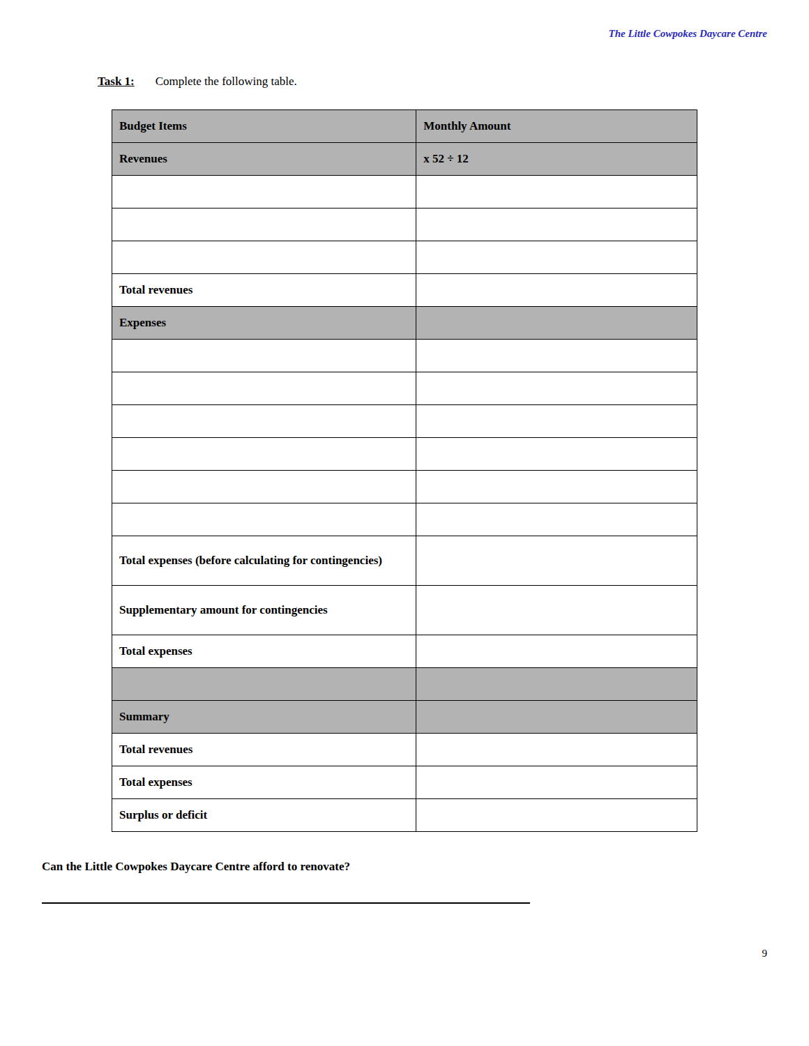The Little Cowpokes Daycare Centre
Task 1: Complete the following table.
| Budget Items | Monthly Amount |
| Revenues | x 52 ÷ 12 |
| Total revenues | |
| Expenses | |
| Total expenses (before calculating for contingencies) | |
| Supplementary amount for contingencies | |
| Total expenses | |
| Summary | |
| Total revenues | |
| Total expenses | |
| Surplus or deficit | |
Can the Little Cowpokes Daycare Centre afford to renovate?
9